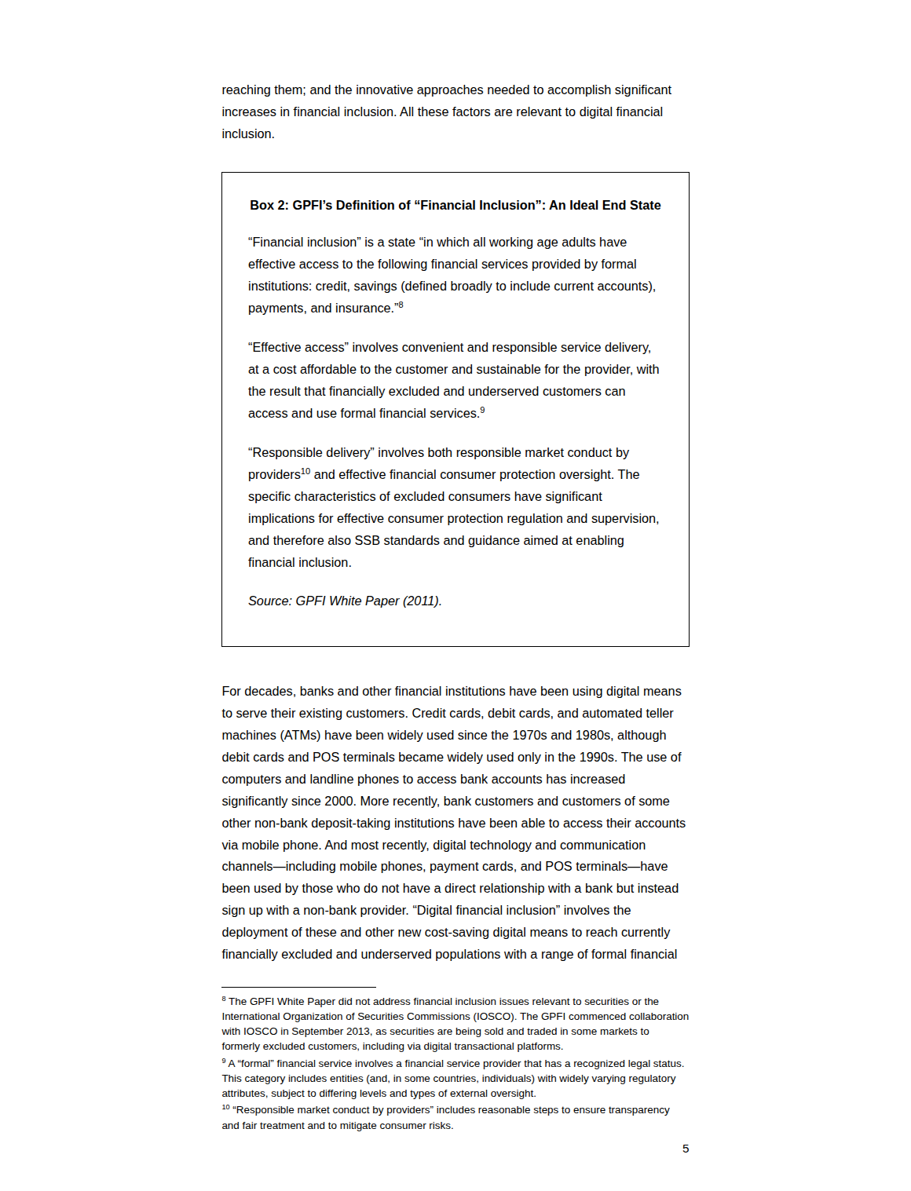reaching them; and the innovative approaches needed to accomplish significant increases in financial inclusion. All these factors are relevant to digital financial inclusion.
Box 2: GPFI’s Definition of “Financial Inclusion”: An Ideal End State
“Financial inclusion” is a state “in which all working age adults have effective access to the following financial services provided by formal institutions: credit, savings (defined broadly to include current accounts), payments, and insurance.”8
“Effective access” involves convenient and responsible service delivery, at a cost affordable to the customer and sustainable for the provider, with the result that financially excluded and underserved customers can access and use formal financial services.9
“Responsible delivery” involves both responsible market conduct by providers10 and effective financial consumer protection oversight. The specific characteristics of excluded consumers have significant implications for effective consumer protection regulation and supervision, and therefore also SSB standards and guidance aimed at enabling financial inclusion.
Source: GPFI White Paper (2011).
For decades, banks and other financial institutions have been using digital means to serve their existing customers. Credit cards, debit cards, and automated teller machines (ATMs) have been widely used since the 1970s and 1980s, although debit cards and POS terminals became widely used only in the 1990s. The use of computers and landline phones to access bank accounts has increased significantly since 2000. More recently, bank customers and customers of some other non-bank deposit-taking institutions have been able to access their accounts via mobile phone. And most recently, digital technology and communication channels—including mobile phones, payment cards, and POS terminals—have been used by those who do not have a direct relationship with a bank but instead sign up with a non-bank provider. “Digital financial inclusion” involves the deployment of these and other new cost-saving digital means to reach currently financially excluded and underserved populations with a range of formal financial
8 The GPFI White Paper did not address financial inclusion issues relevant to securities or the International Organization of Securities Commissions (IOSCO). The GPFI commenced collaboration with IOSCO in September 2013, as securities are being sold and traded in some markets to formerly excluded customers, including via digital transactional platforms.
9 A “formal” financial service involves a financial service provider that has a recognized legal status. This category includes entities (and, in some countries, individuals) with widely varying regulatory attributes, subject to differing levels and types of external oversight.
10 “Responsible market conduct by providers” includes reasonable steps to ensure transparency and fair treatment and to mitigate consumer risks.
5